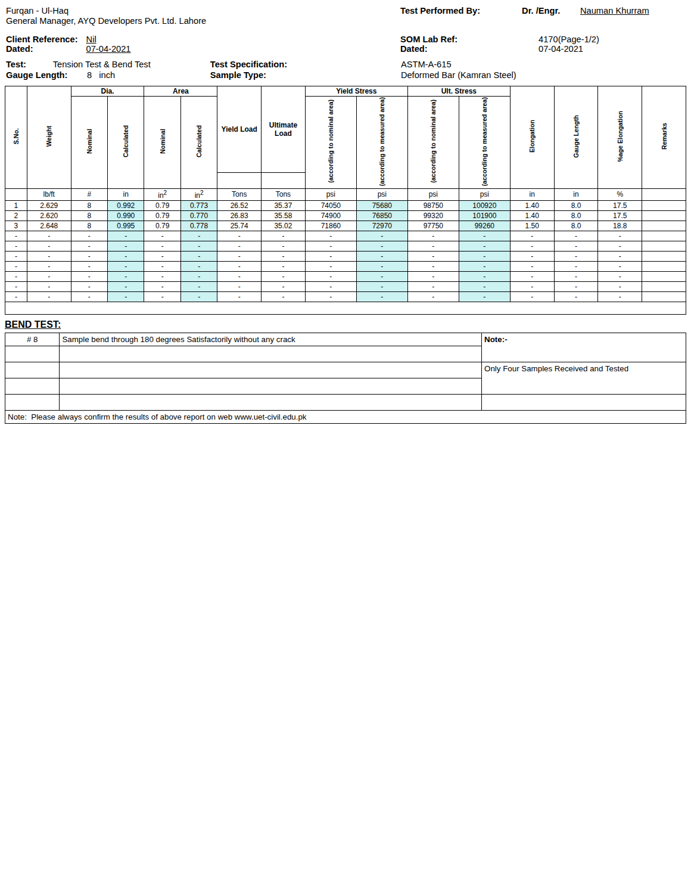| Furqan - Ul-Haq General Manager, AYQ Developers Pvt. Ltd. Lahore | / Test Performed By: / Dr. /Engr. / Nauman Khurram / |
| / Client Reference: / Nil / / Dated: / 07-04-2021 / | / SOM Lab Ref: / 4170(Page-1/2) / / Dated: / 07-04-2021 / |
| Test: Tension Test & Bend Test | Test Specification: | ASTM-A-615 |
| Gauge Length: 8 inch | Sample Type: | Deformed Bar (Kamran Steel) |
| S.No. | Weight | Dia. | Area | Yield Load | Ultimate Load | Yield Stress | Ult. Stress | Elongation | Gauge Length | %age Elongation | Remarks |
| --- | --- | --- | --- | --- | --- | --- | --- | --- | --- | --- | --- |
| Nominal | Calculated | Nominal | Calculated | (according to nominal area) | (according to measured area) | (according to nominal area) | (according to measured area) |
| | lb/ft | # | in | in 2 | in 2 | Tons | Tons | psi | psi | psi | psi | in | in | % | |
| 1 | 2.629 | 8 | 0.992 | 0.79 | 0.773 | 26.52 | 35.37 | 74050 | 75680 | 98750 | 100920 | 1.40 | 8.0 | 17.5 | |
| 2 | 2.620 | 8 | 0.990 | 0.79 | 0.770 | 26.83 | 35.58 | 74900 | 76850 | 99320 | 101900 | 1.40 | 8.0 | 17.5 | |
| 3 | 2.648 | 8 | 0.995 | 0.79 | 0.778 | 25.74 | 35.02 | 71860 | 72970 | 97750 | 99260 | 1.50 | 8.0 | 18.8 | |
| - | - | - | - | - | - | - | - | - | - | - | - | - | - | - | |
| - | - | - | - | - | - | - | - | - | - | - | - | - | - | - | |
| - | - | - | - | - | - | - | - | - | - | - | - | - | - | - | |
| - | - | - | - | - | - | - | - | - | - | - | - | - | - | - | |
| - | - | - | - | - | - | - | - | - | - | - | - | - | - | - | |
| - | - | - | - | - | - | - | - | - | - | - | - | - | - | - | |
| - | - | - | - | - | - | - | - | - | - | - | - | - | - | - | |
BEND TEST:
| # 8 | Sample bend through 180 degrees Satisfactorily without any crack | Note:- |
| | | Only Four Samples Received and Tested |
| Note: Please always confirm the results of above report on web www.uet-civil.edu.pk |